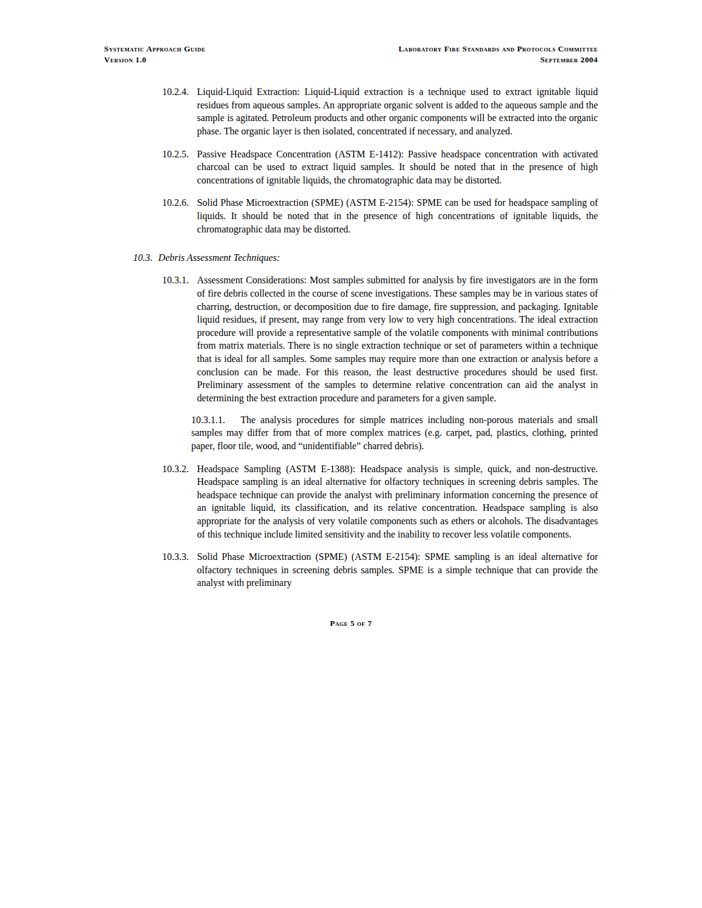Systematic Approach Guide Version 1.0
Laboratory Fire Standards and Protocols Committee September 2004
10.2.4. Liquid-Liquid Extraction: Liquid-Liquid extraction is a technique used to extract ignitable liquid residues from aqueous samples. An appropriate organic solvent is added to the aqueous sample and the sample is agitated. Petroleum products and other organic components will be extracted into the organic phase. The organic layer is then isolated, concentrated if necessary, and analyzed.
10.2.5. Passive Headspace Concentration (ASTM E-1412): Passive headspace concentration with activated charcoal can be used to extract liquid samples. It should be noted that in the presence of high concentrations of ignitable liquids, the chromatographic data may be distorted.
10.2.6. Solid Phase Microextraction (SPME) (ASTM E-2154): SPME can be used for headspace sampling of liquids. It should be noted that in the presence of high concentrations of ignitable liquids, the chromatographic data may be distorted.
10.3. Debris Assessment Techniques:
10.3.1. Assessment Considerations: Most samples submitted for analysis by fire investigators are in the form of fire debris collected in the course of scene investigations. These samples may be in various states of charring, destruction, or decomposition due to fire damage, fire suppression, and packaging. Ignitable liquid residues, if present, may range from very low to very high concentrations. The ideal extraction procedure will provide a representative sample of the volatile components with minimal contributions from matrix materials. There is no single extraction technique or set of parameters within a technique that is ideal for all samples. Some samples may require more than one extraction or analysis before a conclusion can be made. For this reason, the least destructive procedures should be used first. Preliminary assessment of the samples to determine relative concentration can aid the analyst in determining the best extraction procedure and parameters for a given sample.
10.3.1.1. The analysis procedures for simple matrices including non-porous materials and small samples may differ from that of more complex matrices (e.g. carpet, pad, plastics, clothing, printed paper, floor tile, wood, and “unidentifiable” charred debris).
10.3.2. Headspace Sampling (ASTM E-1388): Headspace analysis is simple, quick, and non-destructive. Headspace sampling is an ideal alternative for olfactory techniques in screening debris samples. The headspace technique can provide the analyst with preliminary information concerning the presence of an ignitable liquid, its classification, and its relative concentration. Headspace sampling is also appropriate for the analysis of very volatile components such as ethers or alcohols. The disadvantages of this technique include limited sensitivity and the inability to recover less volatile components.
10.3.3. Solid Phase Microextraction (SPME) (ASTM E-2154): SPME sampling is an ideal alternative for olfactory techniques in screening debris samples. SPME is a simple technique that can provide the analyst with preliminary
Page 5 of 7